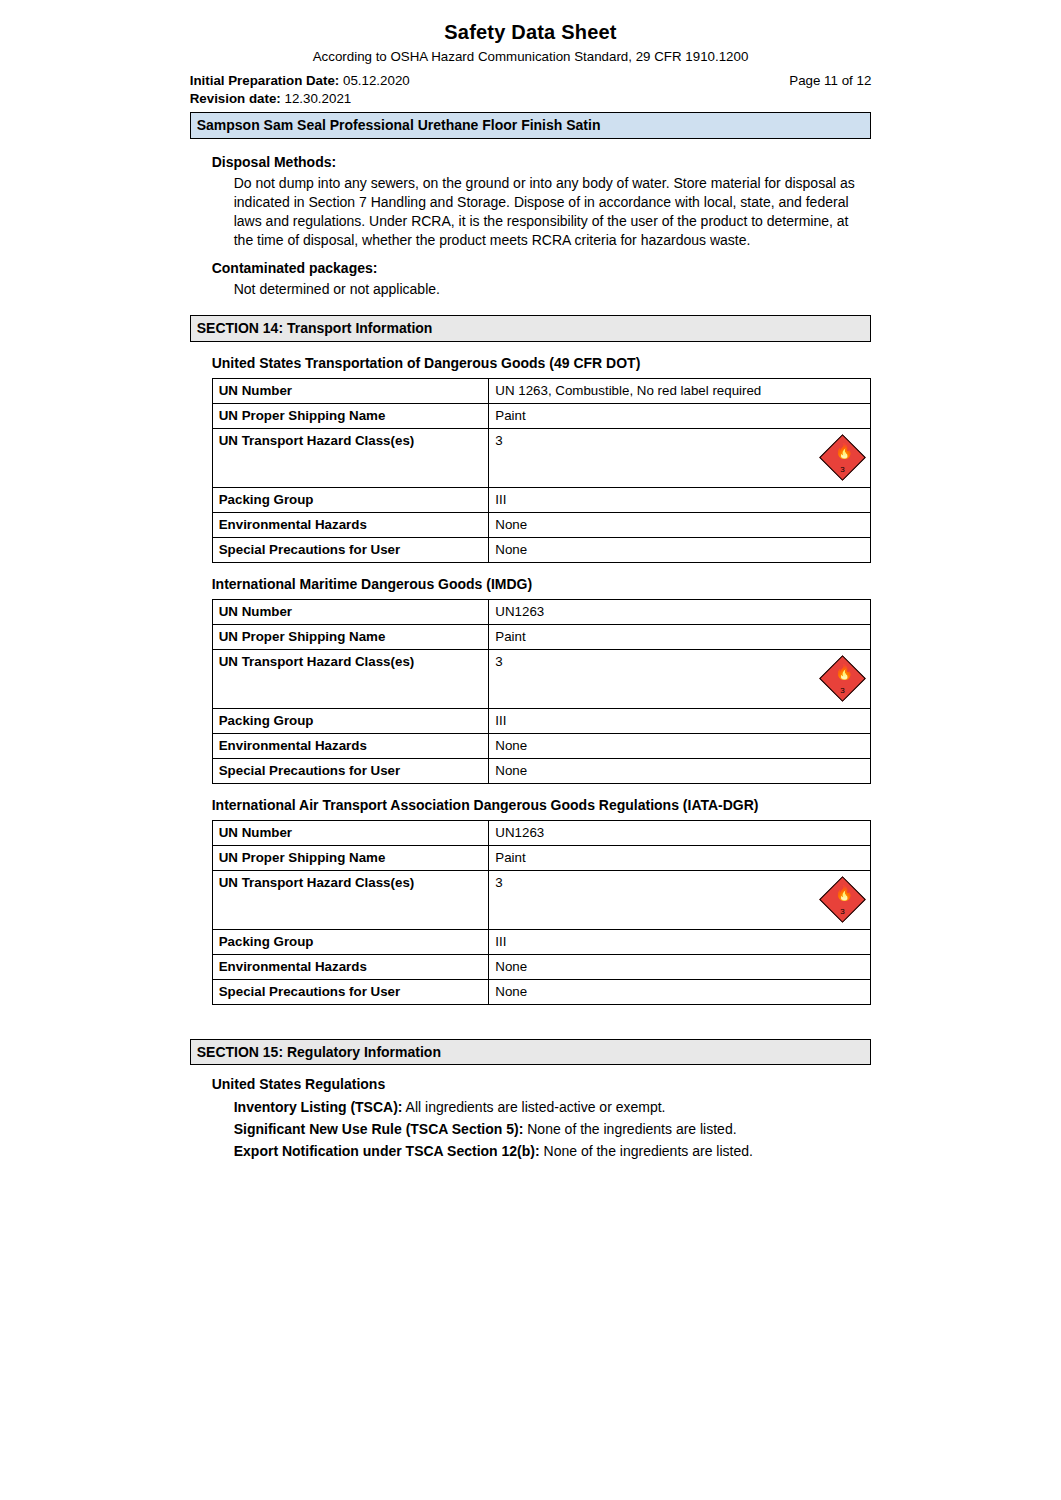Safety Data Sheet
According to OSHA Hazard Communication Standard, 29 CFR 1910.1200
Initial Preparation Date: 05.12.2020
Revision date: 12.30.2021
Page 11 of 12
Sampson Sam Seal Professional Urethane Floor Finish Satin
Disposal Methods:
Do not dump into any sewers, on the ground or into any body of water. Store material for disposal as indicated in Section 7 Handling and Storage. Dispose of in accordance with local, state, and federal laws and regulations. Under RCRA, it is the responsibility of the user of the product to determine, at the time of disposal, whether the product meets RCRA criteria for hazardous waste.
Contaminated packages:
Not determined or not applicable.
SECTION 14: Transport Information
United States Transportation of Dangerous Goods (49 CFR DOT)
| UN Number | UN 1263, Combustible, No red label required |
| UN Proper Shipping Name | Paint |
| UN Transport Hazard Class(es) | 3 🔥 3 |
| Packing Group | III |
| Environmental Hazards | None |
| Special Precautions for User | None |
International Maritime Dangerous Goods (IMDG)
| UN Number | UN1263 |
| UN Proper Shipping Name | Paint |
| UN Transport Hazard Class(es) | 3 🔥 3 |
| Packing Group | III |
| Environmental Hazards | None |
| Special Precautions for User | None |
International Air Transport Association Dangerous Goods Regulations (IATA-DGR)
| UN Number | UN1263 |
| UN Proper Shipping Name | Paint |
| UN Transport Hazard Class(es) | 3 🔥 3 |
| Packing Group | III |
| Environmental Hazards | None |
| Special Precautions for User | None |
SECTION 15: Regulatory Information
United States Regulations
Inventory Listing (TSCA): All ingredients are listed-active or exempt.
Significant New Use Rule (TSCA Section 5): None of the ingredients are listed.
Export Notification under TSCA Section 12(b): None of the ingredients are listed.